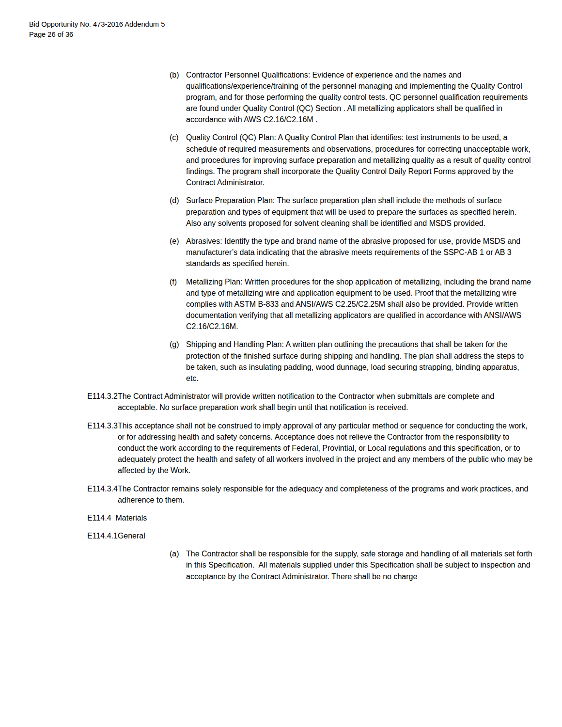Bid Opportunity No. 473-2016 Addendum 5
Page 26 of 36
(b)
Contractor Personnel Qualifications: Evidence of experience and the names and qualifications/experience/training of the personnel managing and implementing the Quality Control program, and for those performing the quality control tests. QC personnel qualification requirements are found under Quality Control (QC) Section . All metallizing applicators shall be qualified in accordance with AWS C2.16/C2.16M .
(c)
Quality Control (QC) Plan: A Quality Control Plan that identifies: test instruments to be used, a schedule of required measurements and observations, procedures for correcting unacceptable work, and procedures for improving surface preparation and metallizing quality as a result of quality control findings. The program shall incorporate the Quality Control Daily Report Forms approved by the Contract Administrator.
(d)
Surface Preparation Plan: The surface preparation plan shall include the methods of surface preparation and types of equipment that will be used to prepare the surfaces as specified herein. Also any solvents proposed for solvent cleaning shall be identified and MSDS provided.
(e)
Abrasives: Identify the type and brand name of the abrasive proposed for use, provide MSDS and manufacturer’s data indicating that the abrasive meets requirements of the SSPC-AB 1 or AB 3 standards as specified herein.
(f)
Metallizing Plan: Written procedures for the shop application of metallizing, including the brand name and type of metallizing wire and application equipment to be used. Proof that the metallizing wire complies with ASTM B-833 and ANSI/AWS C2.25/C2.25M shall also be provided. Provide written documentation verifying that all metallizing applicators are qualified in accordance with ANSI/AWS C2.16/C2.16M.
(g)
Shipping and Handling Plan: A written plan outlining the precautions that shall be taken for the protection of the finished surface during shipping and handling. The plan shall address the steps to be taken, such as insulating padding, wood dunnage, load securing strapping, binding apparatus, etc.
E114.3.2
The Contract Administrator will provide written notification to the Contractor when submittals are complete and acceptable. No surface preparation work shall begin until that notification is received.
E114.3.3
This acceptance shall not be construed to imply approval of any particular method or sequence for conducting the work, or for addressing health and safety concerns. Acceptance does not relieve the Contractor from the responsibility to conduct the work according to the requirements of Federal, Provintial, or Local regulations and this specification, or to adequately protect the health and safety of all workers involved in the project and any members of the public who may be affected by the Work.
E114.3.4
The Contractor remains solely responsible for the adequacy and completeness of the programs and work practices, and adherence to them.
E114.4 Materials
E114.4.1
General
(a)
The Contractor shall be responsible for the supply, safe storage and handling of all materials set forth in this Specification. All materials supplied under this Specification shall be subject to inspection and acceptance by the Contract Administrator. There shall be no charge